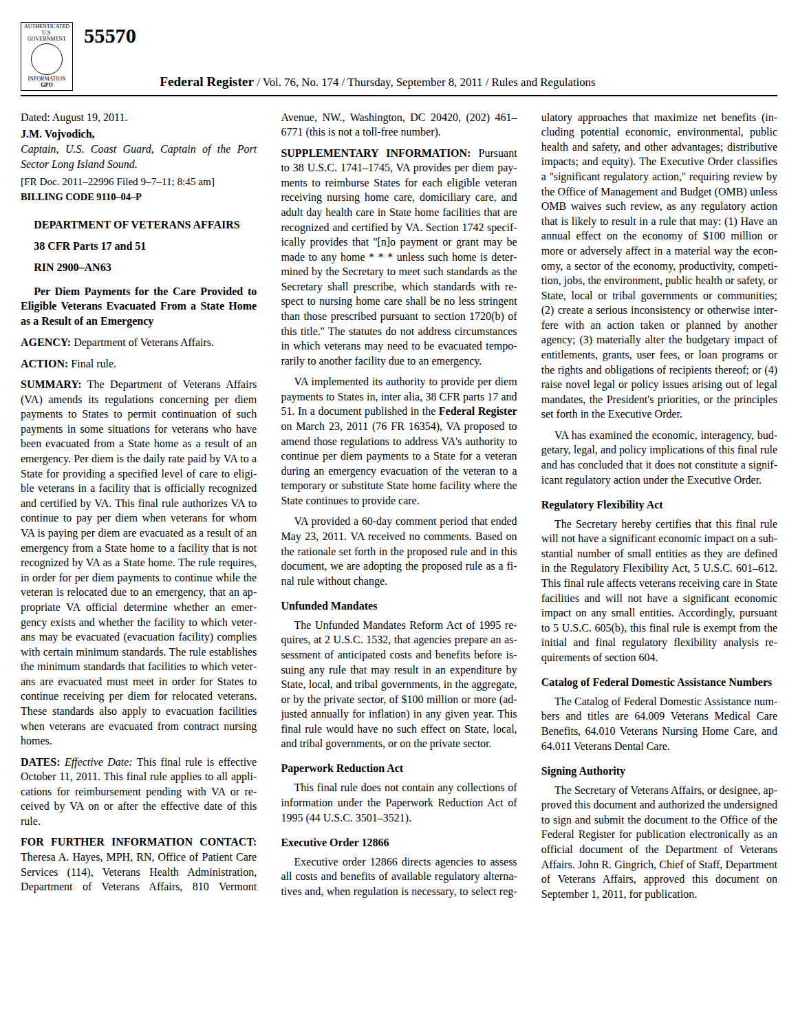AUTHENTICATED
U.S. GOVERNMENT
INFORMATION
GPO
55570
Federal Register / Vol. 76, No. 174 / Thursday, September 8, 2011 / Rules and Regulations
Dated: August 19, 2011.
J.M. Vojvodich,
Captain, U.S. Coast Guard, Captain of the Port Sector Long Island Sound.
[FR Doc. 2011–22996 Filed 9–7–11; 8:45 am]
BILLING CODE 9110–04–P
DEPARTMENT OF VETERANS AFFAIRS
38 CFR Parts 17 and 51
RIN 2900–AN63
Per Diem Payments for the Care Provided to Eligible Veterans Evacuated From a State Home as a Result of an Emergency
AGENCY: Department of Veterans Affairs.
ACTION: Final rule.
SUMMARY: The Department of Veterans Affairs (VA) amends its regulations concerning per diem payments to States to permit continuation of such payments in some situations for veterans who have been evacuated from a State home as a result of an emergency. Per diem is the daily rate paid by VA to a State for providing a specified level of care to eligible veterans in a facility that is officially recognized and certified by VA. This final rule authorizes VA to continue to pay per diem when veterans for whom VA is paying per diem are evacuated as a result of an emergency from a State home to a facility that is not recognized by VA as a State home. The rule requires, in order for per diem payments to continue while the veteran is relocated due to an emergency, that an appropriate VA official determine whether an emergency exists and whether the facility to which veterans may be evacuated (evacuation facility) complies with certain minimum standards. The rule establishes the minimum standards that facilities to which veterans are evacuated must meet in order for States to continue receiving per diem for relocated veterans. These standards also apply to evacuation facilities when veterans are evacuated from contract nursing homes.
DATES: Effective Date: This final rule is effective October 11, 2011. This final rule applies to all applications for reimbursement pending with VA or received by VA on or after the effective date of this rule.
FOR FURTHER INFORMATION CONTACT: Theresa A. Hayes, MPH, RN, Office of Patient Care Services (114), Veterans Health Administration, Department of Veterans Affairs, 810 Vermont Avenue, NW., Washington, DC 20420, (202) 461–6771 (this is not a toll-free number).
SUPPLEMENTARY INFORMATION: Pursuant to 38 U.S.C. 1741–1745, VA provides per diem payments to reimburse States for each eligible veteran receiving nursing home care, domiciliary care, and adult day health care in State home facilities that are recognized and certified by VA. Section 1742 specifically provides that ''[n]o payment or grant may be made to any home * * * unless such home is determined by the Secretary to meet such standards as the Secretary shall prescribe, which standards with respect to nursing home care shall be no less stringent than those prescribed pursuant to section 1720(b) of this title.'' The statutes do not address circumstances in which veterans may need to be evacuated temporarily to another facility due to an emergency.
VA implemented its authority to provide per diem payments to States in, inter alia, 38 CFR parts 17 and 51. In a document published in the Federal Register on March 23, 2011 (76 FR 16354), VA proposed to amend those regulations to address VA's authority to continue per diem payments to a State for a veteran during an emergency evacuation of the veteran to a temporary or substitute State home facility where the State continues to provide care.
VA provided a 60-day comment period that ended May 23, 2011. VA received no comments. Based on the rationale set forth in the proposed rule and in this document, we are adopting the proposed rule as a final rule without change.
Unfunded Mandates
The Unfunded Mandates Reform Act of 1995 requires, at 2 U.S.C. 1532, that agencies prepare an assessment of anticipated costs and benefits before issuing any rule that may result in an expenditure by State, local, and tribal governments, in the aggregate, or by the private sector, of $100 million or more (adjusted annually for inflation) in any given year. This final rule would have no such effect on State, local, and tribal governments, or on the private sector.
Paperwork Reduction Act
This final rule does not contain any collections of information under the Paperwork Reduction Act of 1995 (44 U.S.C. 3501–3521).
Executive Order 12866
Executive order 12866 directs agencies to assess all costs and benefits of available regulatory alternatives and, when regulation is necessary, to select regulatory approaches that maximize net benefits (including potential economic, environmental, public health and safety, and other advantages; distributive impacts; and equity). The Executive Order classifies a ''significant regulatory action,'' requiring review by the Office of Management and Budget (OMB) unless OMB waives such review, as any regulatory action that is likely to result in a rule that may: (1) Have an annual effect on the economy of $100 million or more or adversely affect in a material way the economy, a sector of the economy, productivity, competition, jobs, the environment, public health or safety, or State, local or tribal governments or communities; (2) create a serious inconsistency or otherwise interfere with an action taken or planned by another agency; (3) materially alter the budgetary impact of entitlements, grants, user fees, or loan programs or the rights and obligations of recipients thereof; or (4) raise novel legal or policy issues arising out of legal mandates, the President's priorities, or the principles set forth in the Executive Order.
VA has examined the economic, interagency, budgetary, legal, and policy implications of this final rule and has concluded that it does not constitute a significant regulatory action under the Executive Order.
Regulatory Flexibility Act
The Secretary hereby certifies that this final rule will not have a significant economic impact on a substantial number of small entities as they are defined in the Regulatory Flexibility Act, 5 U.S.C. 601–612. This final rule affects veterans receiving care in State facilities and will not have a significant economic impact on any small entities. Accordingly, pursuant to 5 U.S.C. 605(b), this final rule is exempt from the initial and final regulatory flexibility analysis requirements of section 604.
Catalog of Federal Domestic Assistance Numbers
The Catalog of Federal Domestic Assistance numbers and titles are 64.009 Veterans Medical Care Benefits, 64.010 Veterans Nursing Home Care, and 64.011 Veterans Dental Care.
Signing Authority
The Secretary of Veterans Affairs, or designee, approved this document and authorized the undersigned to sign and submit the document to the Office of the Federal Register for publication electronically as an official document of the Department of Veterans Affairs. John R. Gingrich, Chief of Staff, Department of Veterans Affairs, approved this document on September 1, 2011, for publication.